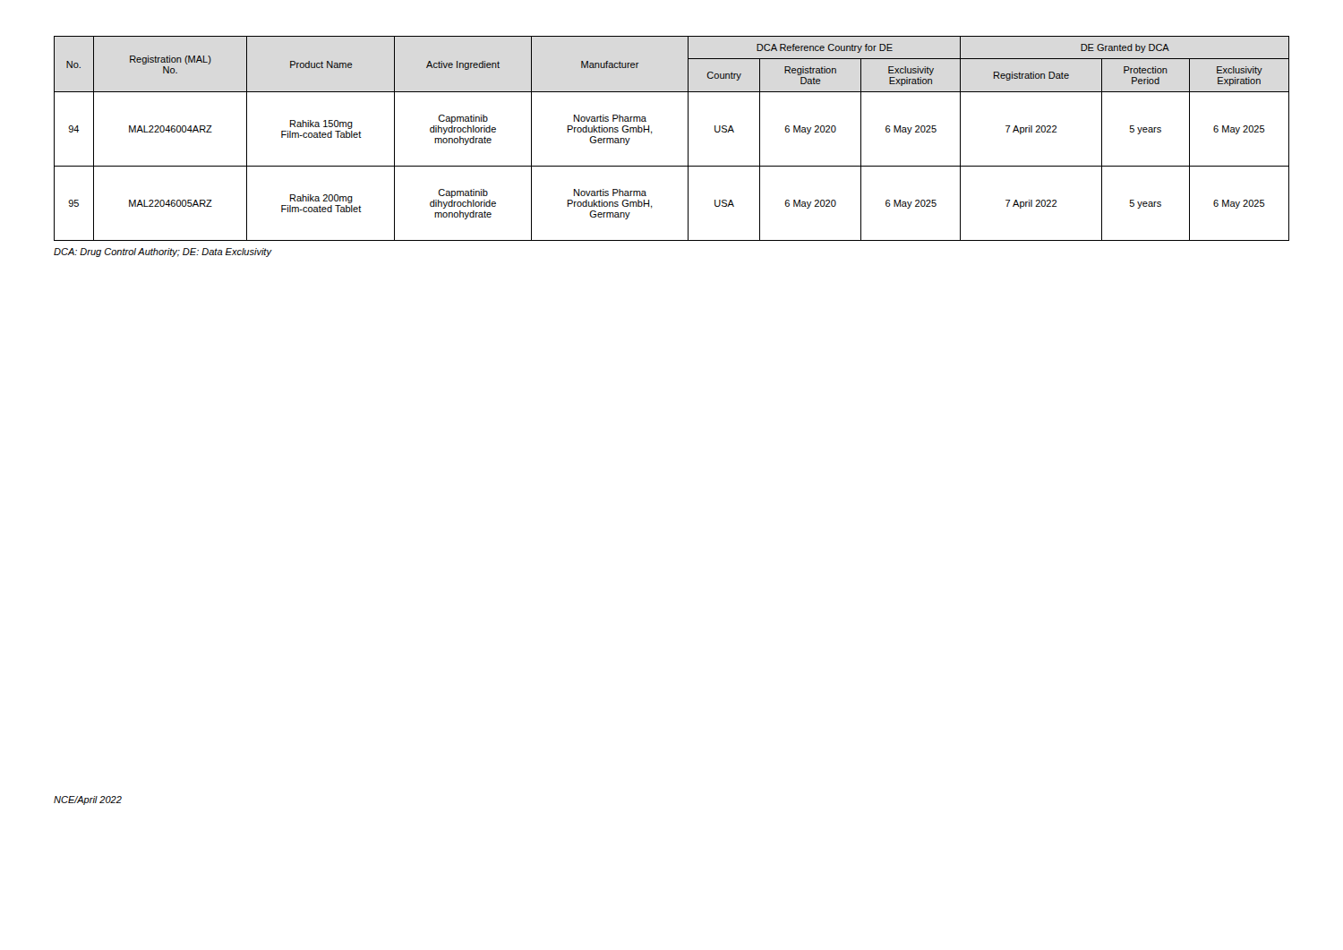| No. | Registration (MAL) No. | Product Name | Active Ingredient | Manufacturer | DCA Reference Country for DE | DE Granted by DCA |
| --- | --- | --- | --- | --- | --- | --- |
| Country | Registration Date | Exclusivity Expiration | Registration Date | Protection Period | Exclusivity Expiration |
| 94 | MAL22046004ARZ | Rahika 150mg Film-coated Tablet | Capmatinib dihydrochloride monohydrate | Novartis Pharma Produktions GmbH, Germany | USA | 6 May 2020 | 6 May 2025 | 7 April 2022 | 5 years | 6 May 2025 |
| 95 | MAL22046005ARZ | Rahika 200mg Film-coated Tablet | Capmatinib dihydrochloride monohydrate | Novartis Pharma Produktions GmbH, Germany | USA | 6 May 2020 | 6 May 2025 | 7 April 2022 | 5 years | 6 May 2025 |
DCA: Drug Control Authority; DE: Data Exclusivity
NCE/April 2022